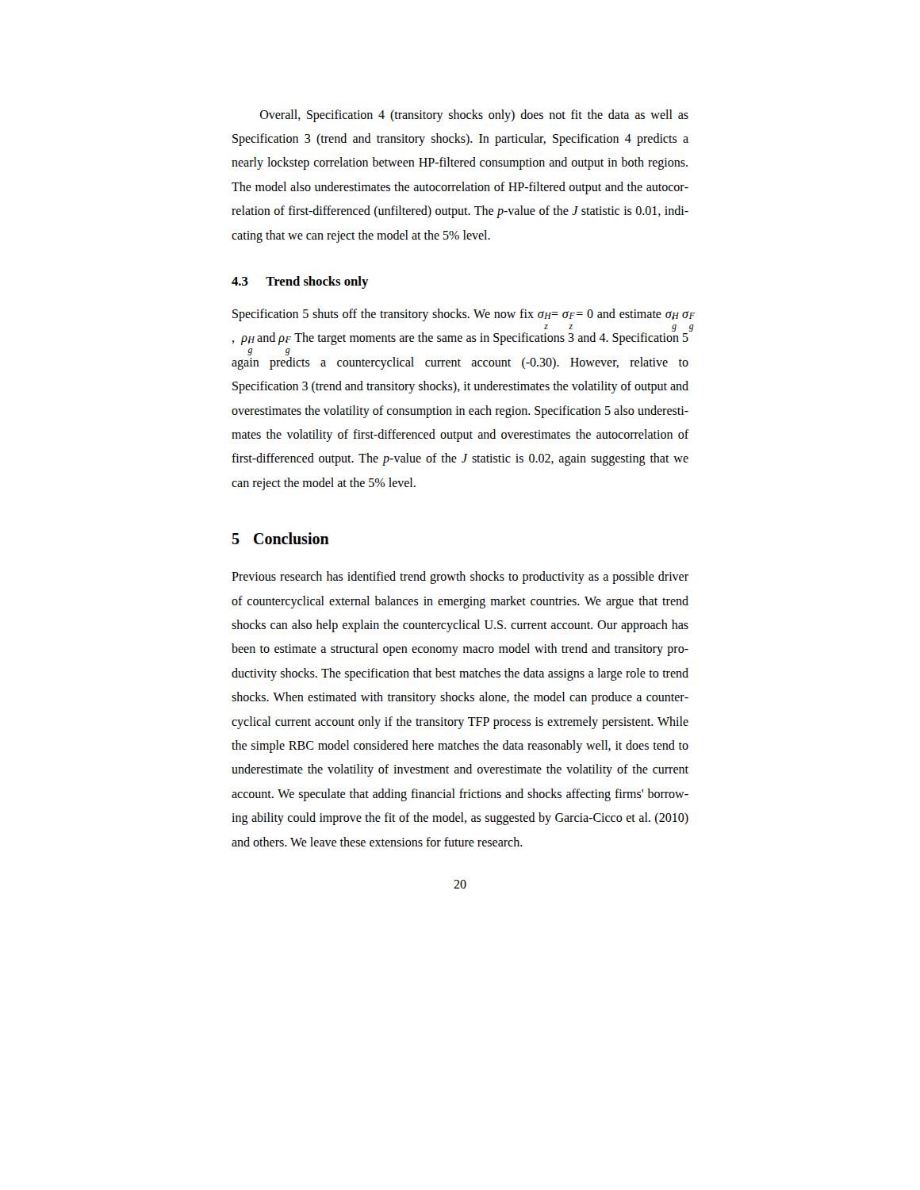Overall, Specification 4 (transitory shocks only) does not fit the data as well as Specification 3 (trend and transitory shocks). In particular, Specification 4 predicts a nearly lockstep correlation between HP-filtered consumption and output in both regions. The model also underestimates the autocorrelation of HP-filtered output and the autocorrelation of first-differenced (unfiltered) output. The p-value of the J statistic is 0.01, indicating that we can reject the model at the 5% level.
4.3 Trend shocks only
Specification 5 shuts off the transitory shocks. We now fix σzH = σzF = 0 and estimate σgH, σgF, ρgH, and ρgF. The target moments are the same as in Specifications 3 and 4. Specification 5 again predicts a countercyclical current account (-0.30). However, relative to Specification 3 (trend and transitory shocks), it underestimates the volatility of output and overestimates the volatility of consumption in each region. Specification 5 also underestimates the volatility of first-differenced output and overestimates the autocorrelation of first-differenced output. The p-value of the J statistic is 0.02, again suggesting that we can reject the model at the 5% level.
5 Conclusion
Previous research has identified trend growth shocks to productivity as a possible driver of countercyclical external balances in emerging market countries. We argue that trend shocks can also help explain the countercyclical U.S. current account. Our approach has been to estimate a structural open economy macro model with trend and transitory productivity shocks. The specification that best matches the data assigns a large role to trend shocks. When estimated with transitory shocks alone, the model can produce a countercyclical current account only if the transitory TFP process is extremely persistent. While the simple RBC model considered here matches the data reasonably well, it does tend to underestimate the volatility of investment and overestimate the volatility of the current account. We speculate that adding financial frictions and shocks affecting firms' borrowing ability could improve the fit of the model, as suggested by Garcia-Cicco et al. (2010) and others. We leave these extensions for future research.
20